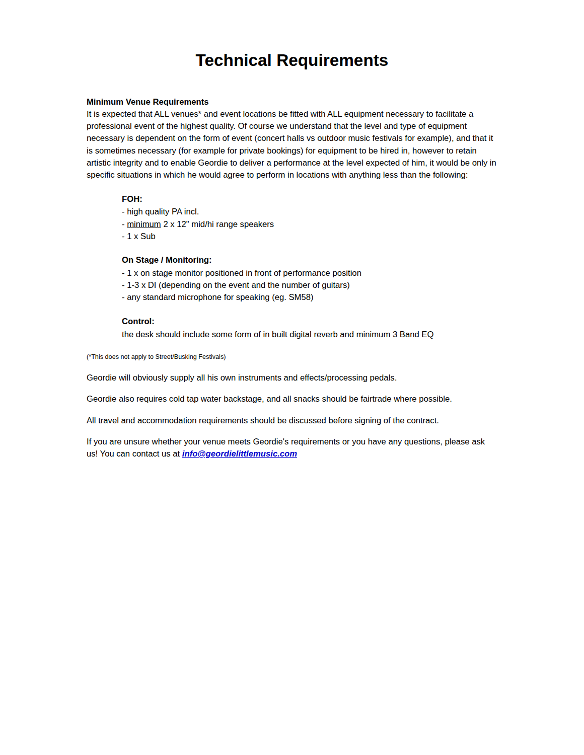Technical Requirements
Minimum Venue Requirements
It is expected that ALL venues* and event locations be fitted with ALL equipment necessary to facilitate a professional event of the highest quality. Of course we understand that the level and type of equipment necessary is dependent on the form of event (concert halls vs outdoor music festivals for example), and that it is sometimes necessary (for example for private bookings) for equipment to be hired in, however to retain artistic integrity and to enable Geordie to deliver a performance at the level expected of him, it would be only in specific situations in which he would agree to perform in locations with anything less than the following:
FOH:
- high quality PA incl.
- minimum 2 x 12" mid/hi range speakers
- 1 x Sub
On Stage / Monitoring:
- 1 x on stage monitor positioned in front of performance position
- 1-3 x DI (depending on the event and the number of guitars)
- any standard microphone for speaking (eg. SM58)
Control:
the desk should include some form of in built digital reverb and minimum 3 Band EQ
(*This does not apply to Street/Busking Festivals)
Geordie will obviously supply all his own instruments and effects/processing pedals.
Geordie also requires cold tap water backstage, and all snacks should be fairtrade where possible.
All travel and accommodation requirements should be discussed before signing of the contract.
If you are unsure whether your venue meets Geordie's requirements or you have any questions, please ask us! You can contact us at info@geordielittlemusic.com